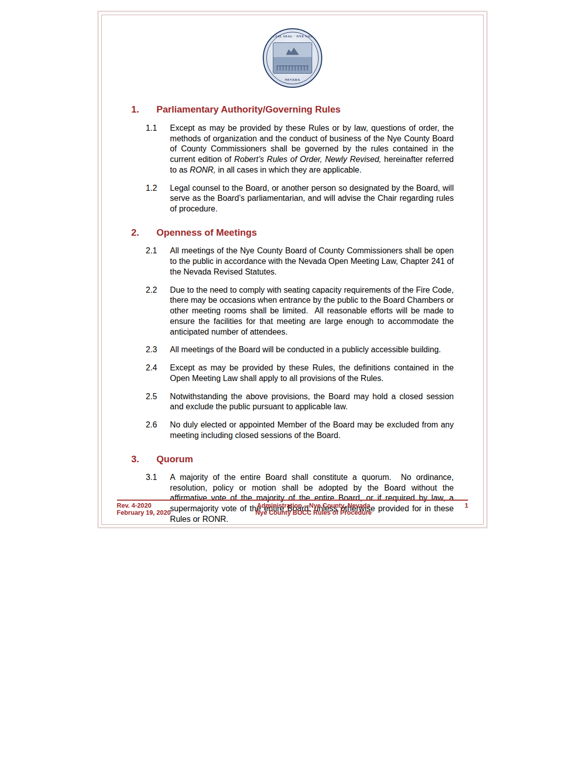OFFICIAL SEAL · NYE COUNTY
NEVADA
1.
Parliamentary Authority/Governing Rules
1.1
Except as may be provided by these Rules or by law, questions of order, the methods of organization and the conduct of business of the Nye County Board of County Commissioners shall be governed by the rules contained in the current edition of Robert’s Rules of Order, Newly Revised, hereinafter referred to as RONR, in all cases in which they are applicable.
1.2
Legal counsel to the Board, or another person so designated by the Board, will serve as the Board’s parliamentarian, and will advise the Chair regarding rules of procedure.
2.
Openness of Meetings
2.1
All meetings of the Nye County Board of County Commissioners shall be open to the public in accordance with the Nevada Open Meeting Law, Chapter 241 of the Nevada Revised Statutes.
2.2
Due to the need to comply with seating capacity requirements of the Fire Code, there may be occasions when entrance by the public to the Board Chambers or other meeting rooms shall be limited. All reasonable efforts will be made to ensure the facilities for that meeting are large enough to accommodate the anticipated number of attendees.
2.3
All meetings of the Board will be conducted in a publicly accessible building.
2.4
Except as may be provided by these Rules, the definitions contained in the Open Meeting Law shall apply to all provisions of the Rules.
2.5
Notwithstanding the above provisions, the Board may hold a closed session and exclude the public pursuant to applicable law.
2.6
No duly elected or appointed Member of the Board may be excluded from any meeting including closed sessions of the Board.
3.
Quorum
3.1
A majority of the entire Board shall constitute a quorum. No ordinance, resolution, policy or motion shall be adopted by the Board without the affirmative vote of the majority of the entire Board, or if required by law, a supermajority vote of the entire Board, unless otherwise provided for in these Rules or RONR.
| Rev. 4-2020 | Administration – Nye County, Nevada | 1 |
| February 19, 2020 | Nye County BOCC Rules of Procedure | |